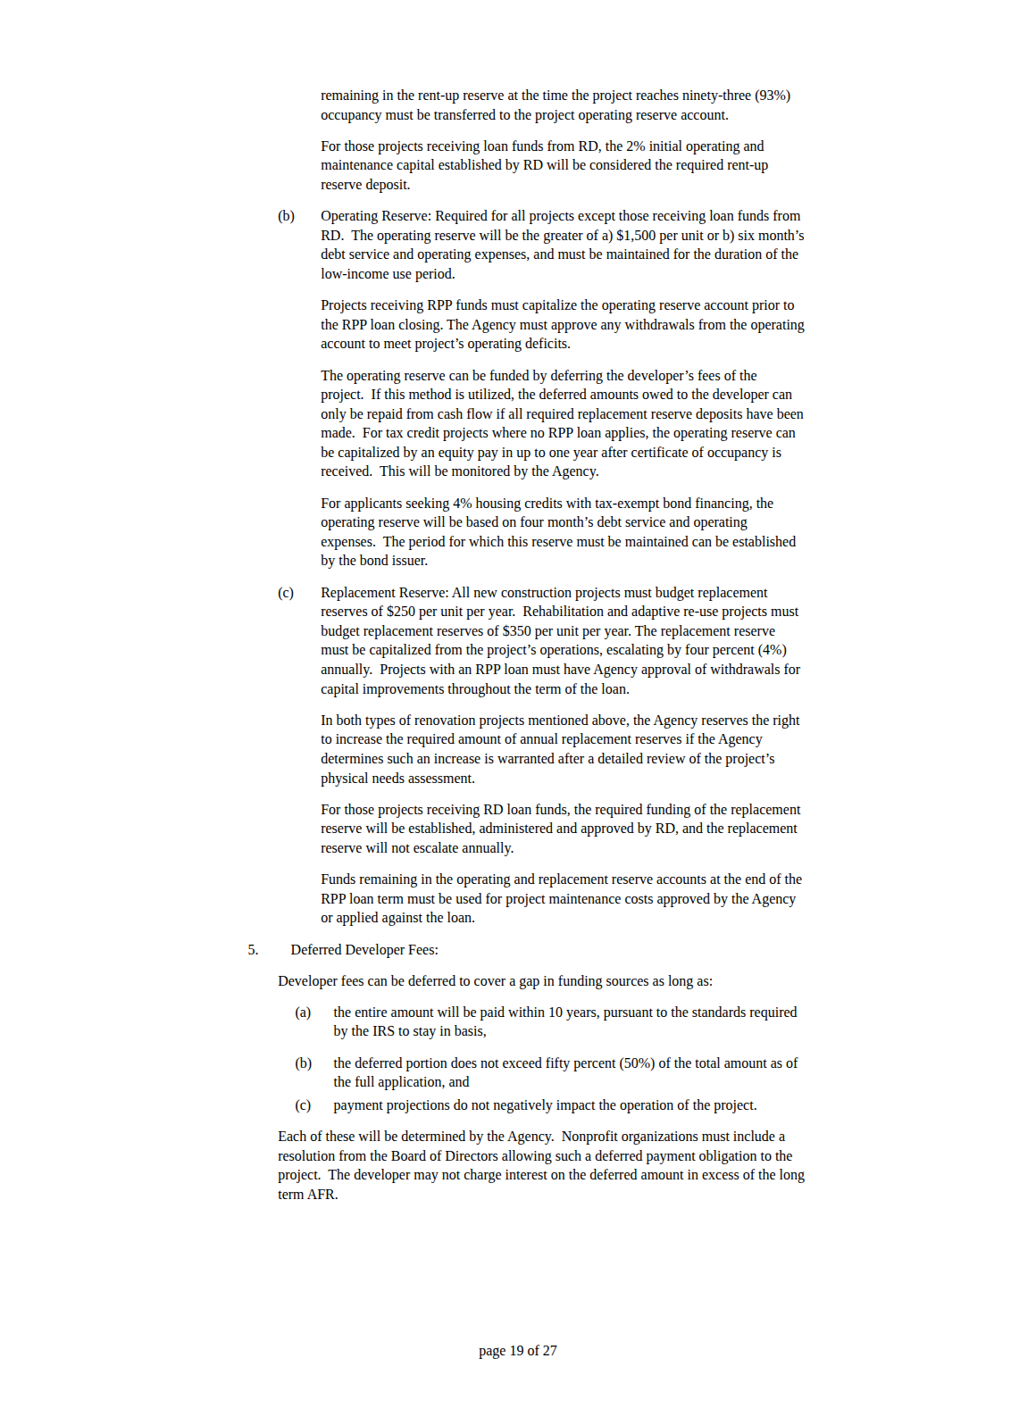remaining in the rent-up reserve at the time the project reaches ninety-three (93%) occupancy must be transferred to the project operating reserve account.
For those projects receiving loan funds from RD, the 2% initial operating and maintenance capital established by RD will be considered the required rent-up reserve deposit.
(b)
Operating Reserve: Required for all projects except those receiving loan funds from RD. The operating reserve will be the greater of a) $1,500 per unit or b) six month’s debt service and operating expenses, and must be maintained for the duration of the low-income use period.
Projects receiving RPP funds must capitalize the operating reserve account prior to the RPP loan closing. The Agency must approve any withdrawals from the operating account to meet project’s operating deficits.
The operating reserve can be funded by deferring the developer’s fees of the project. If this method is utilized, the deferred amounts owed to the developer can only be repaid from cash flow if all required replacement reserve deposits have been made. For tax credit projects where no RPP loan applies, the operating reserve can be capitalized by an equity pay in up to one year after certificate of occupancy is received. This will be monitored by the Agency.
For applicants seeking 4% housing credits with tax-exempt bond financing, the operating reserve will be based on four month’s debt service and operating expenses. The period for which this reserve must be maintained can be established by the bond issuer.
(c)
Replacement Reserve: All new construction projects must budget replacement reserves of $250 per unit per year. Rehabilitation and adaptive re-use projects must budget replacement reserves of $350 per unit per year. The replacement reserve must be capitalized from the project’s operations, escalating by four percent (4%) annually. Projects with an RPP loan must have Agency approval of withdrawals for capital improvements throughout the term of the loan.
In both types of renovation projects mentioned above, the Agency reserves the right to increase the required amount of annual replacement reserves if the Agency determines such an increase is warranted after a detailed review of the project’s physical needs assessment.
For those projects receiving RD loan funds, the required funding of the replacement reserve will be established, administered and approved by RD, and the replacement reserve will not escalate annually.
Funds remaining in the operating and replacement reserve accounts at the end of the RPP loan term must be used for project maintenance costs approved by the Agency or applied against the loan.
5.
Deferred Developer Fees:
Developer fees can be deferred to cover a gap in funding sources as long as:
(a)
the entire amount will be paid within 10 years, pursuant to the standards required by the IRS to stay in basis,
(b)
the deferred portion does not exceed fifty percent (50%) of the total amount as of the full application, and
(c)
payment projections do not negatively impact the operation of the project.
Each of these will be determined by the Agency. Nonprofit organizations must include a resolution from the Board of Directors allowing such a deferred payment obligation to the project. The developer may not charge interest on the deferred amount in excess of the long term AFR.
page 19 of 27